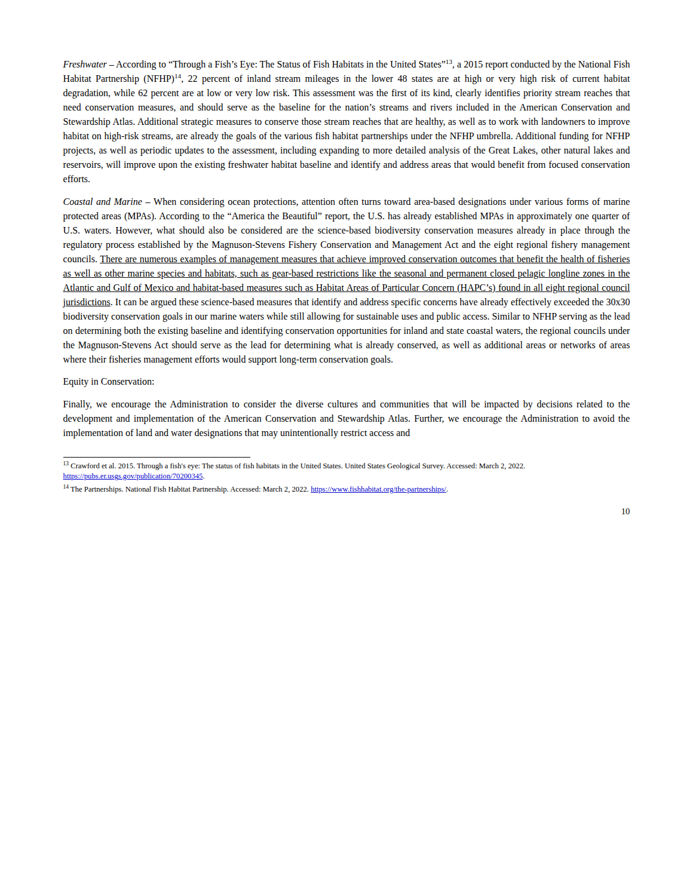Freshwater – According to “Through a Fish’s Eye: The Status of Fish Habitats in the United States”13, a 2015 report conducted by the National Fish Habitat Partnership (NFHP)14, 22 percent of inland stream mileages in the lower 48 states are at high or very high risk of current habitat degradation, while 62 percent are at low or very low risk. This assessment was the first of its kind, clearly identifies priority stream reaches that need conservation measures, and should serve as the baseline for the nation’s streams and rivers included in the American Conservation and Stewardship Atlas. Additional strategic measures to conserve those stream reaches that are healthy, as well as to work with landowners to improve habitat on high-risk streams, are already the goals of the various fish habitat partnerships under the NFHP umbrella. Additional funding for NFHP projects, as well as periodic updates to the assessment, including expanding to more detailed analysis of the Great Lakes, other natural lakes and reservoirs, will improve upon the existing freshwater habitat baseline and identify and address areas that would benefit from focused conservation efforts.
Coastal and Marine – When considering ocean protections, attention often turns toward area-based designations under various forms of marine protected areas (MPAs). According to the “America the Beautiful” report, the U.S. has already established MPAs in approximately one quarter of U.S. waters. However, what should also be considered are the science-based biodiversity conservation measures already in place through the regulatory process established by the Magnuson-Stevens Fishery Conservation and Management Act and the eight regional fishery management councils. There are numerous examples of management measures that achieve improved conservation outcomes that benefit the health of fisheries as well as other marine species and habitats, such as gear-based restrictions like the seasonal and permanent closed pelagic longline zones in the Atlantic and Gulf of Mexico and habitat-based measures such as Habitat Areas of Particular Concern (HAPC’s) found in all eight regional council jurisdictions. It can be argued these science-based measures that identify and address specific concerns have already effectively exceeded the 30x30 biodiversity conservation goals in our marine waters while still allowing for sustainable uses and public access. Similar to NFHP serving as the lead on determining both the existing baseline and identifying conservation opportunities for inland and state coastal waters, the regional councils under the Magnuson-Stevens Act should serve as the lead for determining what is already conserved, as well as additional areas or networks of areas where their fisheries management efforts would support long-term conservation goals.
Equity in Conservation:
Finally, we encourage the Administration to consider the diverse cultures and communities that will be impacted by decisions related to the development and implementation of the American Conservation and Stewardship Atlas. Further, we encourage the Administration to avoid the implementation of land and water designations that may unintentionally restrict access and
13 Crawford et al. 2015. Through a fish's eye: The status of fish habitats in the United States. United States Geological Survey. Accessed: March 2, 2022. https://pubs.er.usgs.gov/publication/70200345.
14 The Partnerships. National Fish Habitat Partnership. Accessed: March 2, 2022. https://www.fishhabitat.org/the-partnerships/.
10